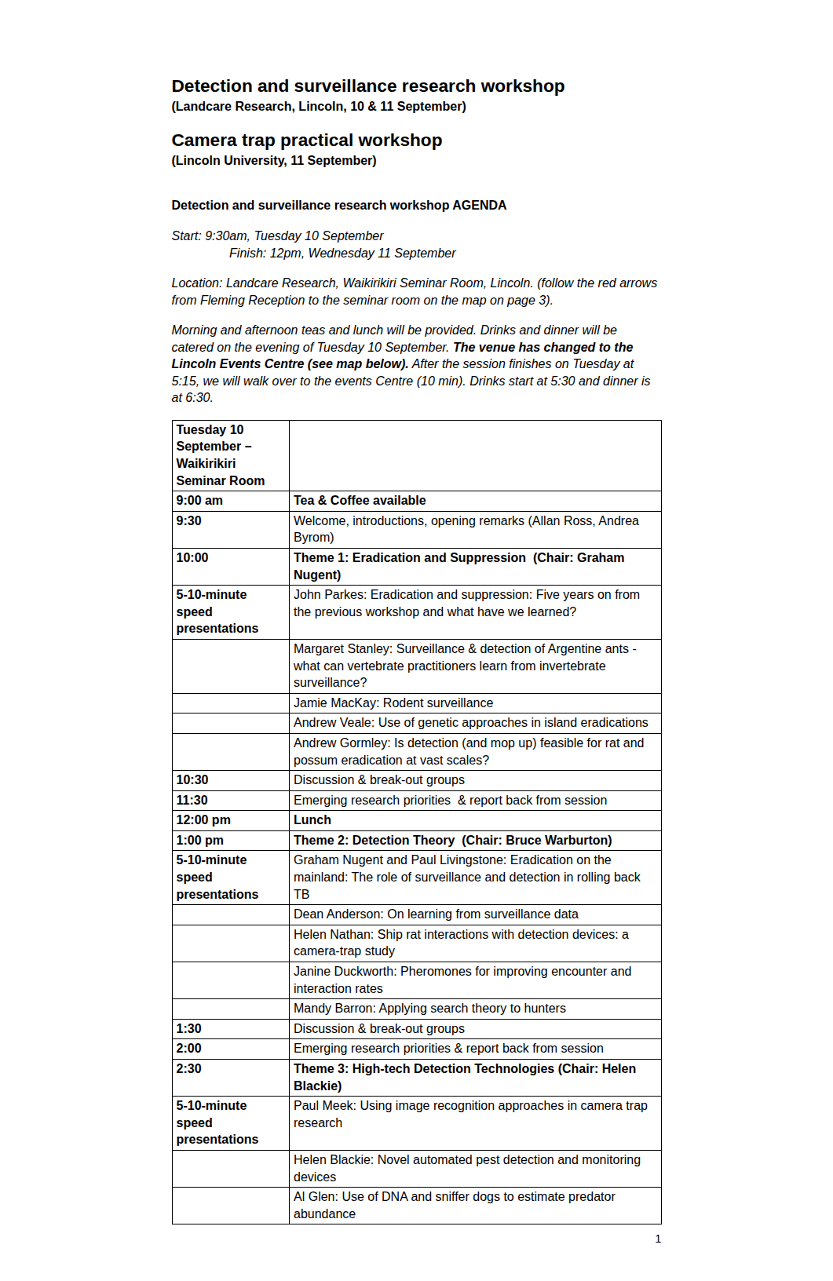Detection and surveillance research workshop
(Landcare Research, Lincoln, 10 & 11 September)
Camera trap practical workshop
(Lincoln University, 11 September)
Detection and surveillance research workshop AGENDA
Start: 9:30am, Tuesday 10 SeptemberFinish: 12pm, Wednesday 11 September
Location: Landcare Research, Waikirikiri Seminar Room, Lincoln. (follow the red arrows from Fleming Reception to the seminar room on the map on page 3).
Morning and afternoon teas and lunch will be provided. Drinks and dinner will be catered on the evening of Tuesday 10 September. The venue has changed to the Lincoln Events Centre (see map below). After the session finishes on Tuesday at 5:15, we will walk over to the events Centre (10 min). Drinks start at 5:30 and dinner is at 6:30.
| Tuesday 10 September – Waikirikiri Seminar Room | |
| 9:00 am | Tea & Coffee available |
| 9:30 | Welcome, introductions, opening remarks (Allan Ross, Andrea Byrom) |
| 10:00 | Theme 1: Eradication and Suppression (Chair: Graham Nugent) |
| 5-10-minute speed presentations | John Parkes: Eradication and suppression: Five years on from the previous workshop and what have we learned? |
| | Margaret Stanley: Surveillance & detection of Argentine ants - what can vertebrate practitioners learn from invertebrate surveillance? |
| | Jamie MacKay: Rodent surveillance |
| | Andrew Veale: Use of genetic approaches in island eradications |
| | Andrew Gormley: Is detection (and mop up) feasible for rat and possum eradication at vast scales? |
| 10:30 | Discussion & break-out groups |
| 11:30 | Emerging research priorities & report back from session |
| 12:00 pm | Lunch |
| 1:00 pm | Theme 2: Detection Theory (Chair: Bruce Warburton) |
| 5-10-minute speed presentations | Graham Nugent and Paul Livingstone: Eradication on the mainland: The role of surveillance and detection in rolling back TB |
| | Dean Anderson: On learning from surveillance data |
| | Helen Nathan: Ship rat interactions with detection devices: a camera-trap study |
| | Janine Duckworth: Pheromones for improving encounter and interaction rates |
| | Mandy Barron: Applying search theory to hunters |
| 1:30 | Discussion & break-out groups |
| 2:00 | Emerging research priorities & report back from session |
| 2:30 | Theme 3: High-tech Detection Technologies (Chair: Helen Blackie) |
| 5-10-minute speed presentations | Paul Meek: Using image recognition approaches in camera trap research |
| | Helen Blackie: Novel automated pest detection and monitoring devices |
| | Al Glen: Use of DNA and sniffer dogs to estimate predator abundance |
1